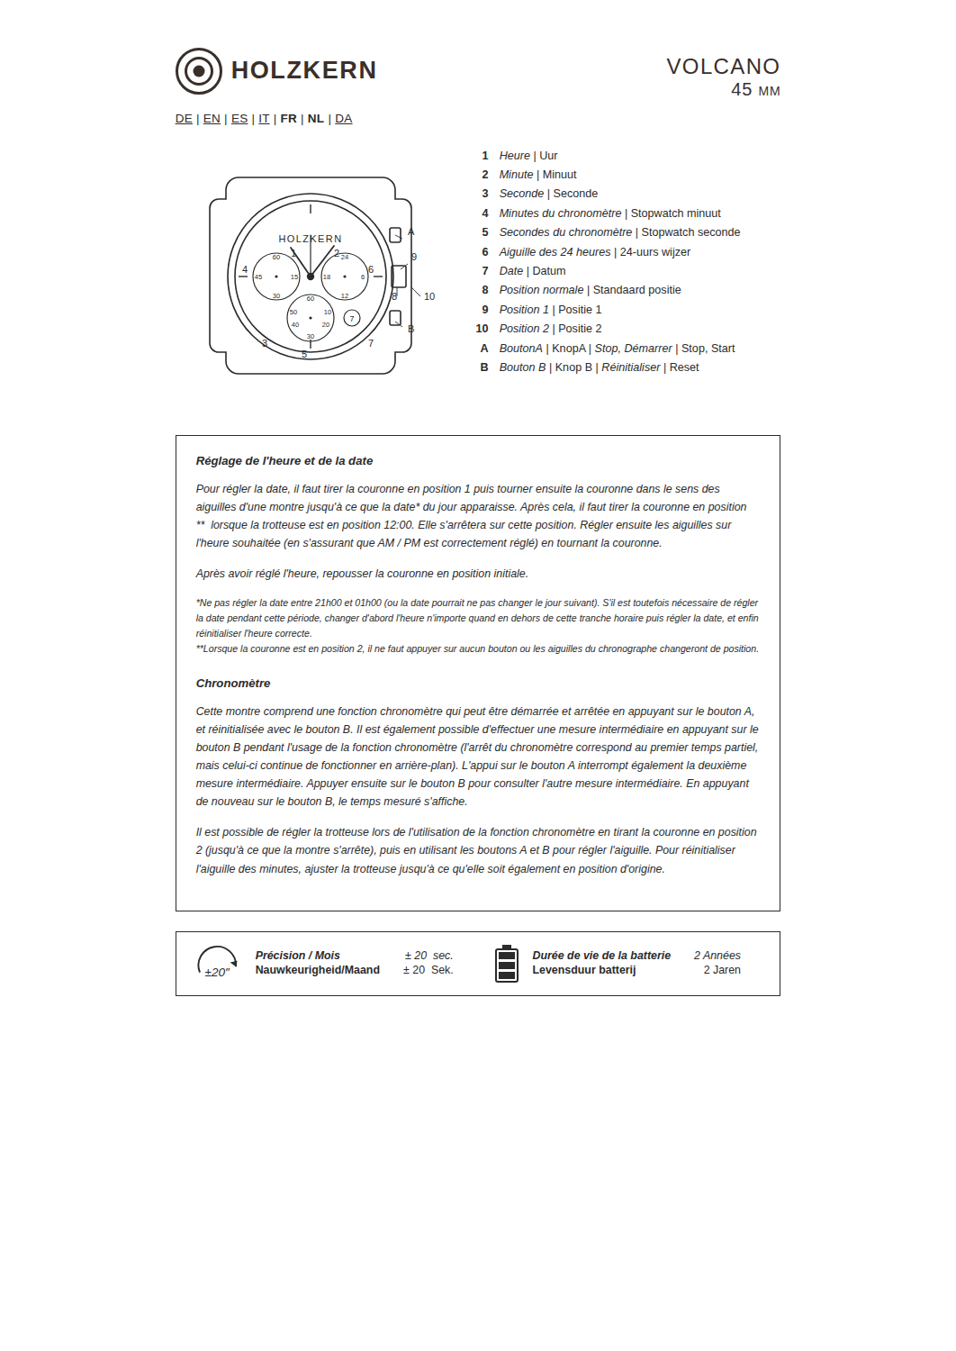HOLZKERN
Volcano
45 mm
DE | EN | ES | IT | FR | NL | DA
HOLZKERN 60 45 15 30 24 18 6 12 60 50 10 40 20 30 7 1 2 5 4 6 3 7 A B 9 8 10
| 1 | Heure / Uur |
| 2 | Minute / Minuut |
| 3 | Seconde / Seconde |
| 4 | Minutes du chronomètre / Stopwatch minuut |
| 5 | Secondes du chronomètre / Stopwatch seconde |
| 6 | Aiguille des 24 heures / 24-uurs wijzer |
| 7 | Date / Datum |
| 8 | Position normale / Standaard positie |
| 9 | Position 1 / Positie 1 |
| 10 | Position 2 / Positie 2 |
| A | BoutonA / KnopA / Stop, Démarrer / Stop, Start |
| B | Bouton B / Knop B / Réinitialiser / Reset |
Réglage de l'heure et de la date
Pour régler la date, il faut tirer la couronne en position 1 puis tourner ensuite la couronne dans le sens des aiguilles d'une montre jusqu'à ce que la date* du jour apparaisse. Après cela, il faut tirer la couronne en position ** lorsque la trotteuse est en position 12:00. Elle s'arrêtera sur cette position. Régler ensuite les aiguilles sur l'heure souhaitée (en s'assurant que AM / PM est correctement réglé) en tournant la couronne.
Après avoir réglé l'heure, repousser la couronne en position initiale.
*Ne pas régler la date entre 21h00 et 01h00 (ou la date pourrait ne pas changer le jour suivant). S'il est toutefois nécessaire de régler la date pendant cette période, changer d'abord l'heure n'importe quand en dehors de cette tranche horaire puis régler la date, et enfin réinitialiser l'heure correcte.
**Lorsque la couronne est en position 2, il ne faut appuyer sur aucun bouton ou les aiguilles du chronographe changeront de position.
Chronomètre
Cette montre comprend une fonction chronomètre qui peut être démarrée et arrêtée en appuyant sur le bouton A, et réinitialisée avec le bouton B. Il est également possible d'effectuer une mesure intermédiaire en appuyant sur le bouton B pendant l'usage de la fonction chronomètre (l'arrêt du chronomètre correspond au premier temps partiel, mais celui-ci continue de fonctionner en arrière-plan). L'appui sur le bouton A interrompt également la deuxième mesure intermédiaire. Appuyer ensuite sur le bouton B pour consulter l'autre mesure intermédiaire. En appuyant de nouveau sur le bouton B, le temps mesuré s'affiche.
Il est possible de régler la trotteuse lors de l'utilisation de la fonction chronomètre en tirant la couronne en position 2 (jusqu'à ce que la montre s'arrête), puis en utilisant les boutons A et B pour régler l'aiguille. Pour réinitialiser l'aiguille des minutes, ajuster la trotteuse jusqu'à ce qu'elle soit également en position d'origine.
±20″
| Précision / Mois | ± 20 sec. |
| Nauwkeurigheid/Maand | ± 20 Sek. |
| Durée de vie de la batterie | 2 Années |
| Levensduur batterij | 2 Jaren |